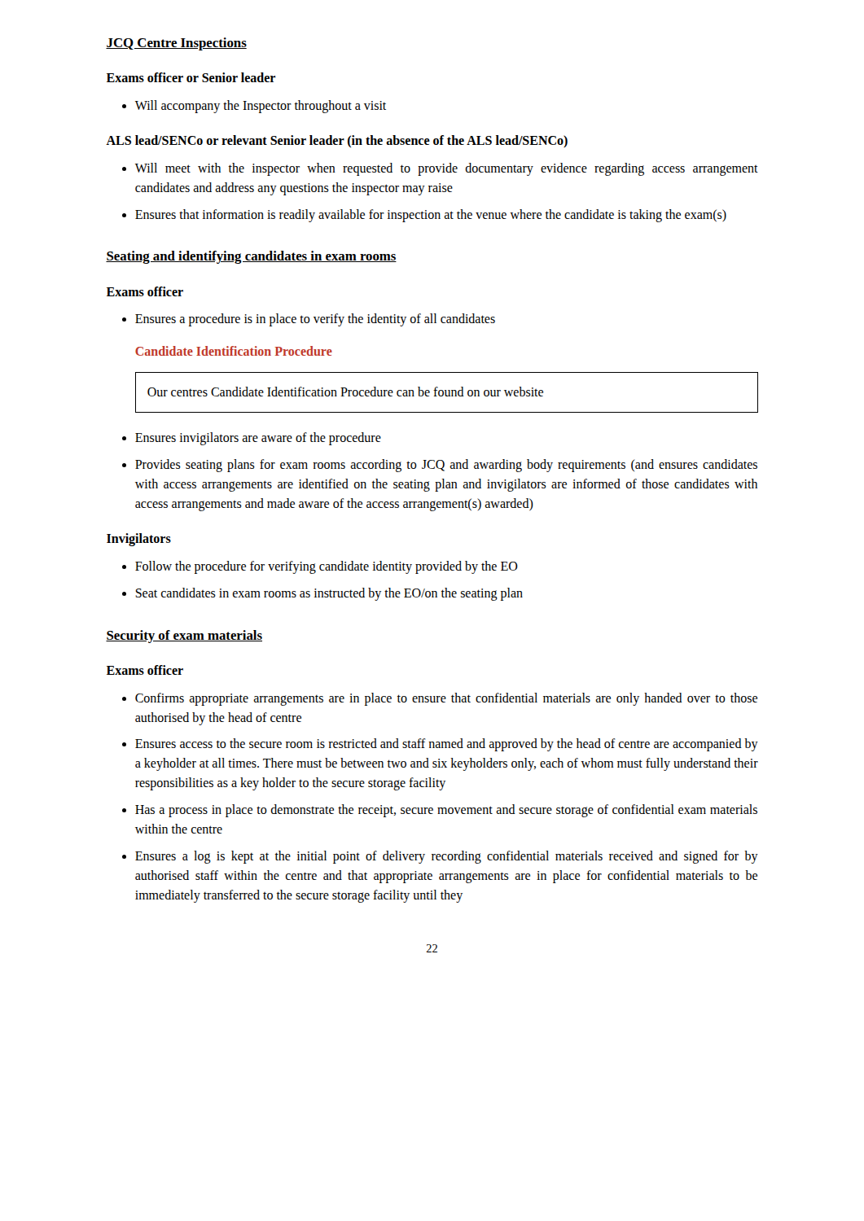JCQ Centre Inspections
Exams officer or Senior leader
Will accompany the Inspector throughout a visit
ALS lead/SENCo or relevant Senior leader (in the absence of the ALS lead/SENCo)
Will meet with the inspector when requested to provide documentary evidence regarding access arrangement candidates and address any questions the inspector may raise
Ensures that information is readily available for inspection at the venue where the candidate is taking the exam(s)
Seating and identifying candidates in exam rooms
Exams officer
Ensures a procedure is in place to verify the identity of all candidates
Candidate Identification Procedure
Our centres Candidate Identification Procedure can be found on our website
Ensures invigilators are aware of the procedure
Provides seating plans for exam rooms according to JCQ and awarding body requirements (and ensures candidates with access arrangements are identified on the seating plan and invigilators are informed of those candidates with access arrangements and made aware of the access arrangement(s) awarded)
Invigilators
Follow the procedure for verifying candidate identity provided by the EO
Seat candidates in exam rooms as instructed by the EO/on the seating plan
Security of exam materials
Exams officer
Confirms appropriate arrangements are in place to ensure that confidential materials are only handed over to those authorised by the head of centre
Ensures access to the secure room is restricted and staff named and approved by the head of centre are accompanied by a keyholder at all times. There must be between two and six keyholders only, each of whom must fully understand their responsibilities as a key holder to the secure storage facility
Has a process in place to demonstrate the receipt, secure movement and secure storage of confidential exam materials within the centre
Ensures a log is kept at the initial point of delivery recording confidential materials received and signed for by authorised staff within the centre and that appropriate arrangements are in place for confidential materials to be immediately transferred to the secure storage facility until they
22